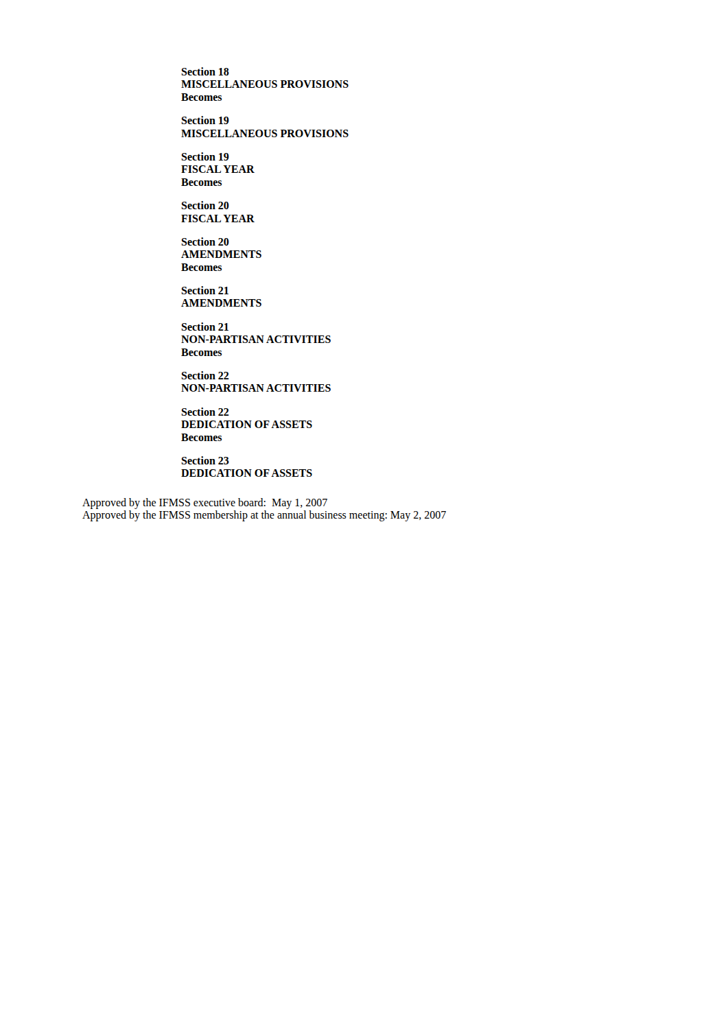Section 18
MISCELLANEOUS PROVISIONS
Becomes
Section 19
MISCELLANEOUS PROVISIONS
Section 19
FISCAL YEAR
Becomes
Section 20
FISCAL YEAR
Section 20
AMENDMENTS
Becomes
Section 21
AMENDMENTS
Section 21
NON-PARTISAN ACTIVITIES
Becomes
Section 22
NON-PARTISAN ACTIVITIES
Section 22
DEDICATION OF ASSETS
Becomes
Section 23
DEDICATION OF ASSETS
Approved by the IFMSS executive board: May 1, 2007
Approved by the IFMSS membership at the annual business meeting: May 2, 2007